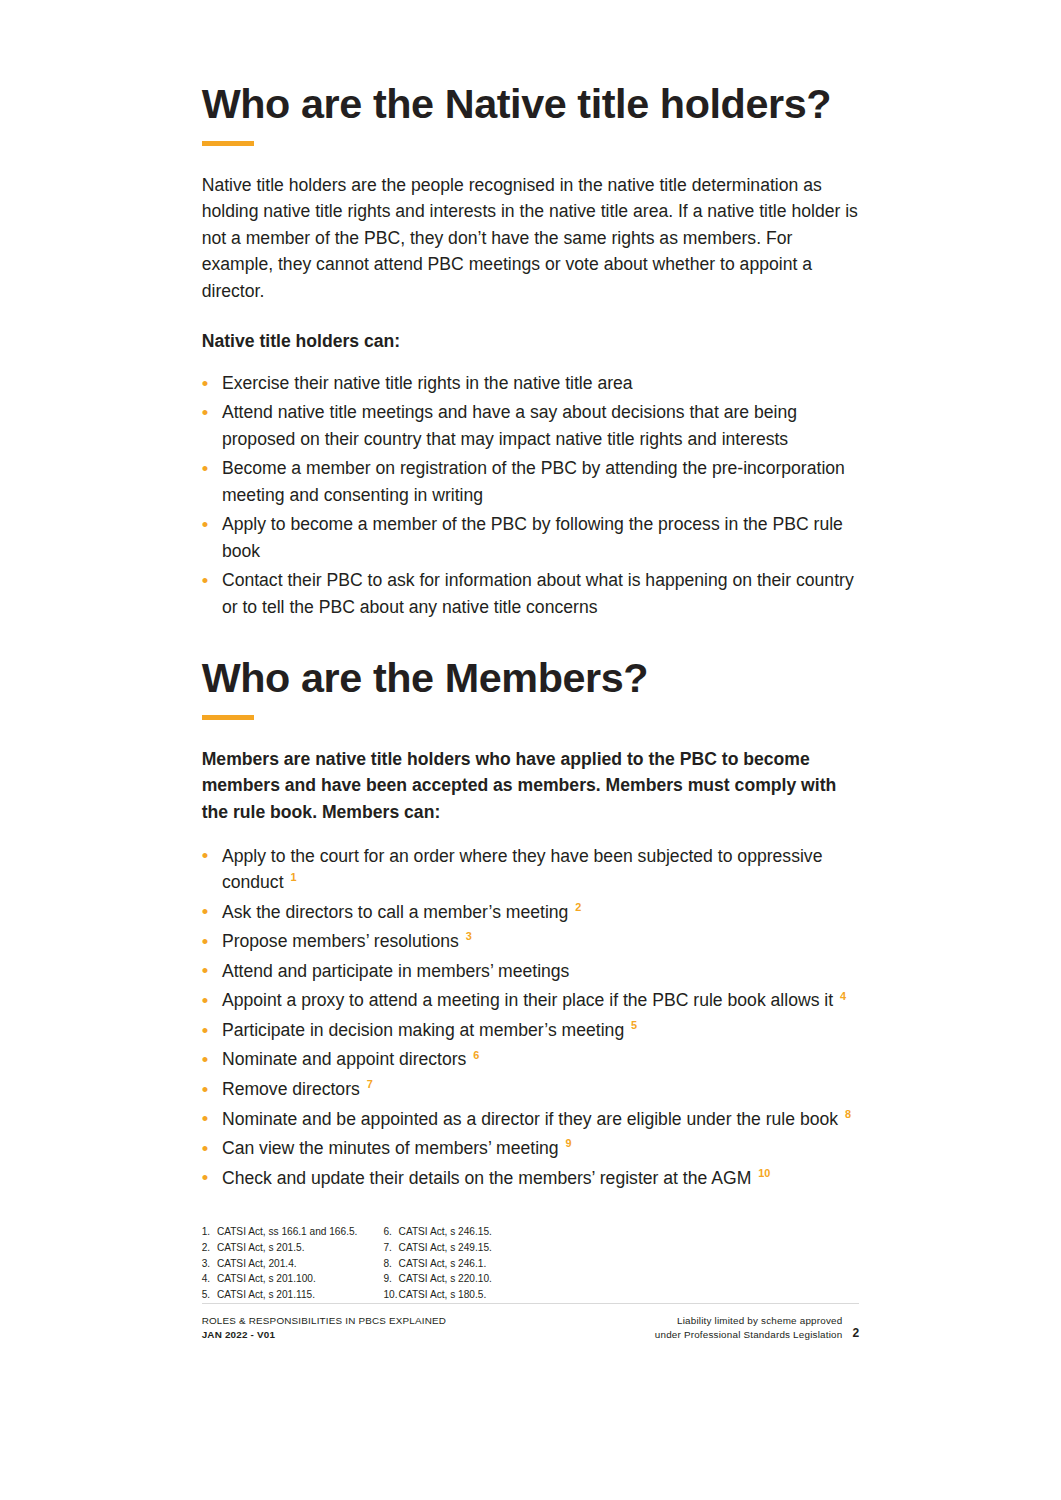Who are the Native title holders?
Native title holders are the people recognised in the native title determination as holding native title rights and interests in the native title area. If a native title holder is not a member of the PBC, they don’t have the same rights as members. For example, they cannot attend PBC meetings or vote about whether to appoint a director.
Native title holders can:
Exercise their native title rights in the native title area
Attend native title meetings and have a say about decisions that are being proposed on their country that may impact native title rights and interests
Become a member on registration of the PBC by attending the pre-incorporation meeting and consenting in writing
Apply to become a member of the PBC by following the process in the PBC rule book
Contact their PBC to ask for information about what is happening on their country or to tell the PBC about any native title concerns
Who are the Members?
Members are native title holders who have applied to the PBC to become members and have been accepted as members. Members must comply with the rule book. Members can:
Apply to the court for an order where they have been subjected to oppressive conduct 1
Ask the directors to call a member’s meeting 2
Propose members’ resolutions 3
Attend and participate in members’ meetings
Appoint a proxy to attend a meeting in their place if the PBC rule book allows it 4
Participate in decision making at member’s meeting 5
Nominate and appoint directors 6
Remove directors 7
Nominate and be appointed as a director if they are eligible under the rule book 8
Can view the minutes of members’ meeting 9
Check and update their details on the members’ register at the AGM 10
1. CATSI Act, ss 166.1 and 166.5.
2. CATSI Act, s 201.5.
3. CATSI Act, 201.4.
4. CATSI Act, s 201.100.
5. CATSI Act, s 201.115.
6. CATSI Act, s 246.15.
7. CATSI Act, s 249.15.
8. CATSI Act, s 246.1.
9. CATSI Act, s 220.10.
10. CATSI Act, s 180.5.
Roles & Responsibilities in PBCs Explained
Jan 2022 - V01
Liability limited by scheme approved
under Professional Standards Legislation
2